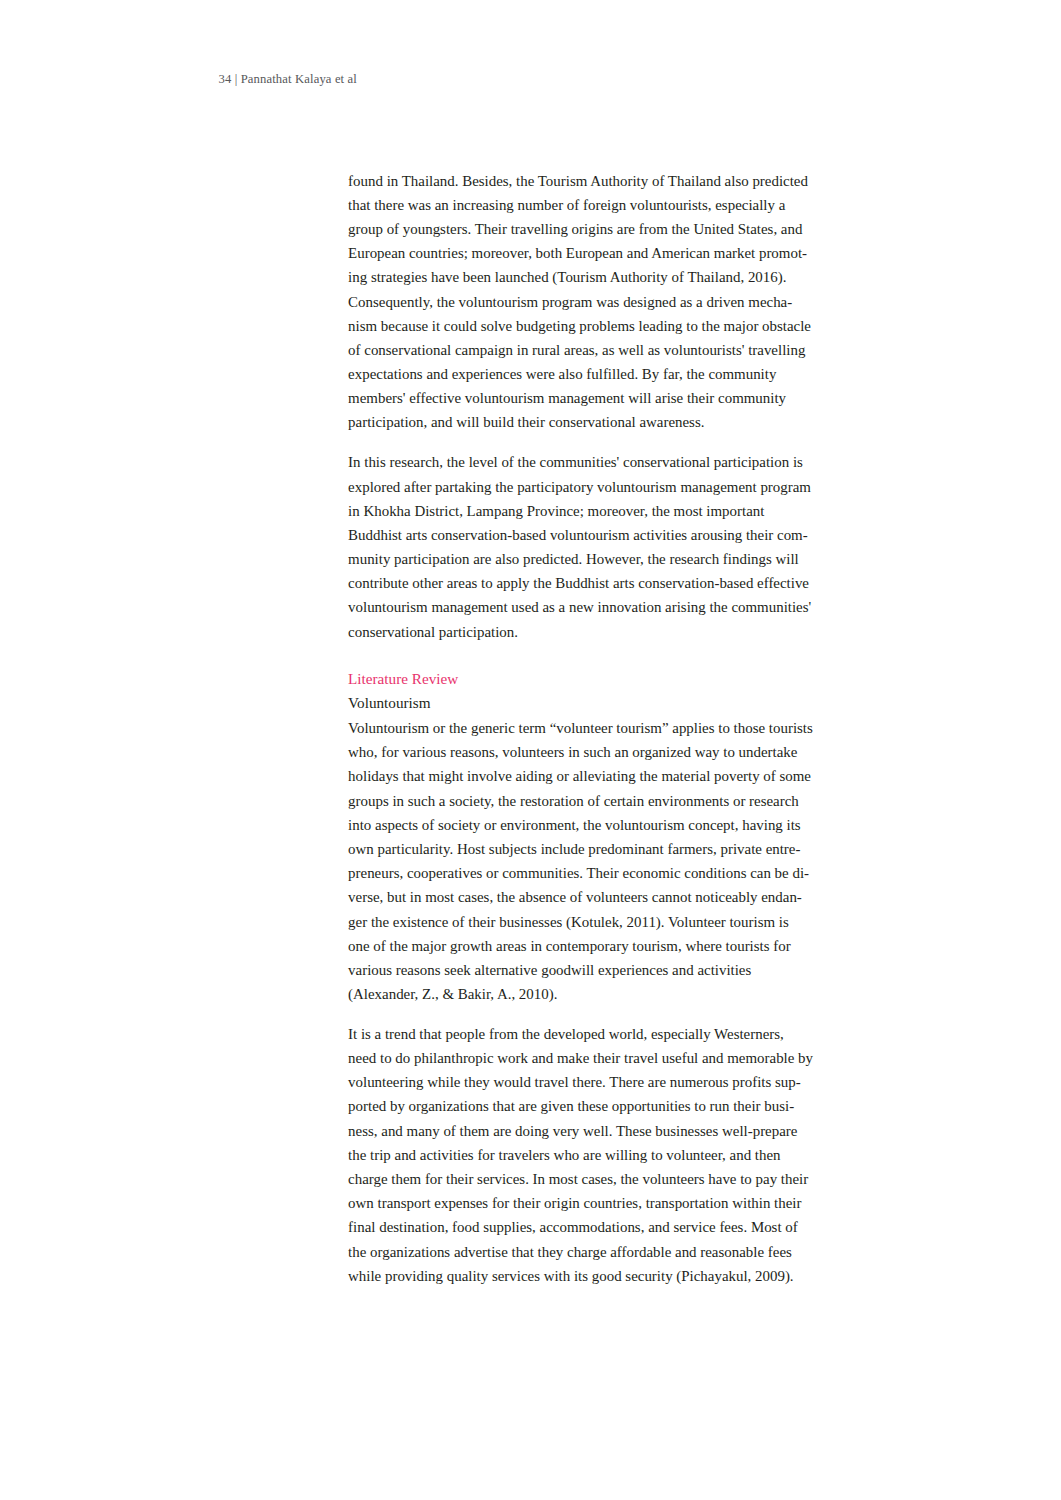34 | Pannathat Kalaya et al
found in Thailand. Besides, the Tourism Authority of Thailand also predicted that there was an increasing number of foreign voluntourists, especially a group of youngsters. Their travelling origins are from the United States, and European countries; moreover, both European and American market promoting strategies have been launched (Tourism Authority of Thailand, 2016). Consequently, the voluntourism program was designed as a driven mechanism because it could solve budgeting problems leading to the major obstacle of conservational campaign in rural areas, as well as voluntourists' travelling expectations and experiences were also fulfilled. By far, the community members' effective voluntourism management will arise their community participation, and will build their conservational awareness.
In this research, the level of the communities' conservational participation is explored after partaking the participatory voluntourism management program in Khokha District, Lampang Province; moreover, the most important Buddhist arts conservation-based voluntourism activities arousing their community participation are also predicted. However, the research findings will contribute other areas to apply the Buddhist arts conservation-based effective voluntourism management used as a new innovation arising the communities' conservational participation.
Literature Review
Voluntourism
Voluntourism or the generic term “volunteer tourism” applies to those tourists who, for various reasons, volunteers in such an organized way to undertake holidays that might involve aiding or alleviating the material poverty of some groups in such a society, the restoration of certain environments or research into aspects of society or environment, the voluntourism concept, having its own particularity. Host subjects include predominant farmers, private entrepreneurs, cooperatives or communities. Their economic conditions can be diverse, but in most cases, the absence of volunteers cannot noticeably endanger the existence of their businesses (Kotulek, 2011). Volunteer tourism is one of the major growth areas in contemporary tourism, where tourists for various reasons seek alternative goodwill experiences and activities (Alexander, Z., & Bakir, A., 2010).
It is a trend that people from the developed world, especially Westerners, need to do philanthropic work and make their travel useful and memorable by volunteering while they would travel there. There are numerous profits supported by organizations that are given these opportunities to run their business, and many of them are doing very well. These businesses well-prepare the trip and activities for travelers who are willing to volunteer, and then charge them for their services. In most cases, the volunteers have to pay their own transport expenses for their origin countries, transportation within their final destination, food supplies, accommodations, and service fees. Most of the organizations advertise that they charge affordable and reasonable fees while providing quality services with its good security (Pichayakul, 2009).